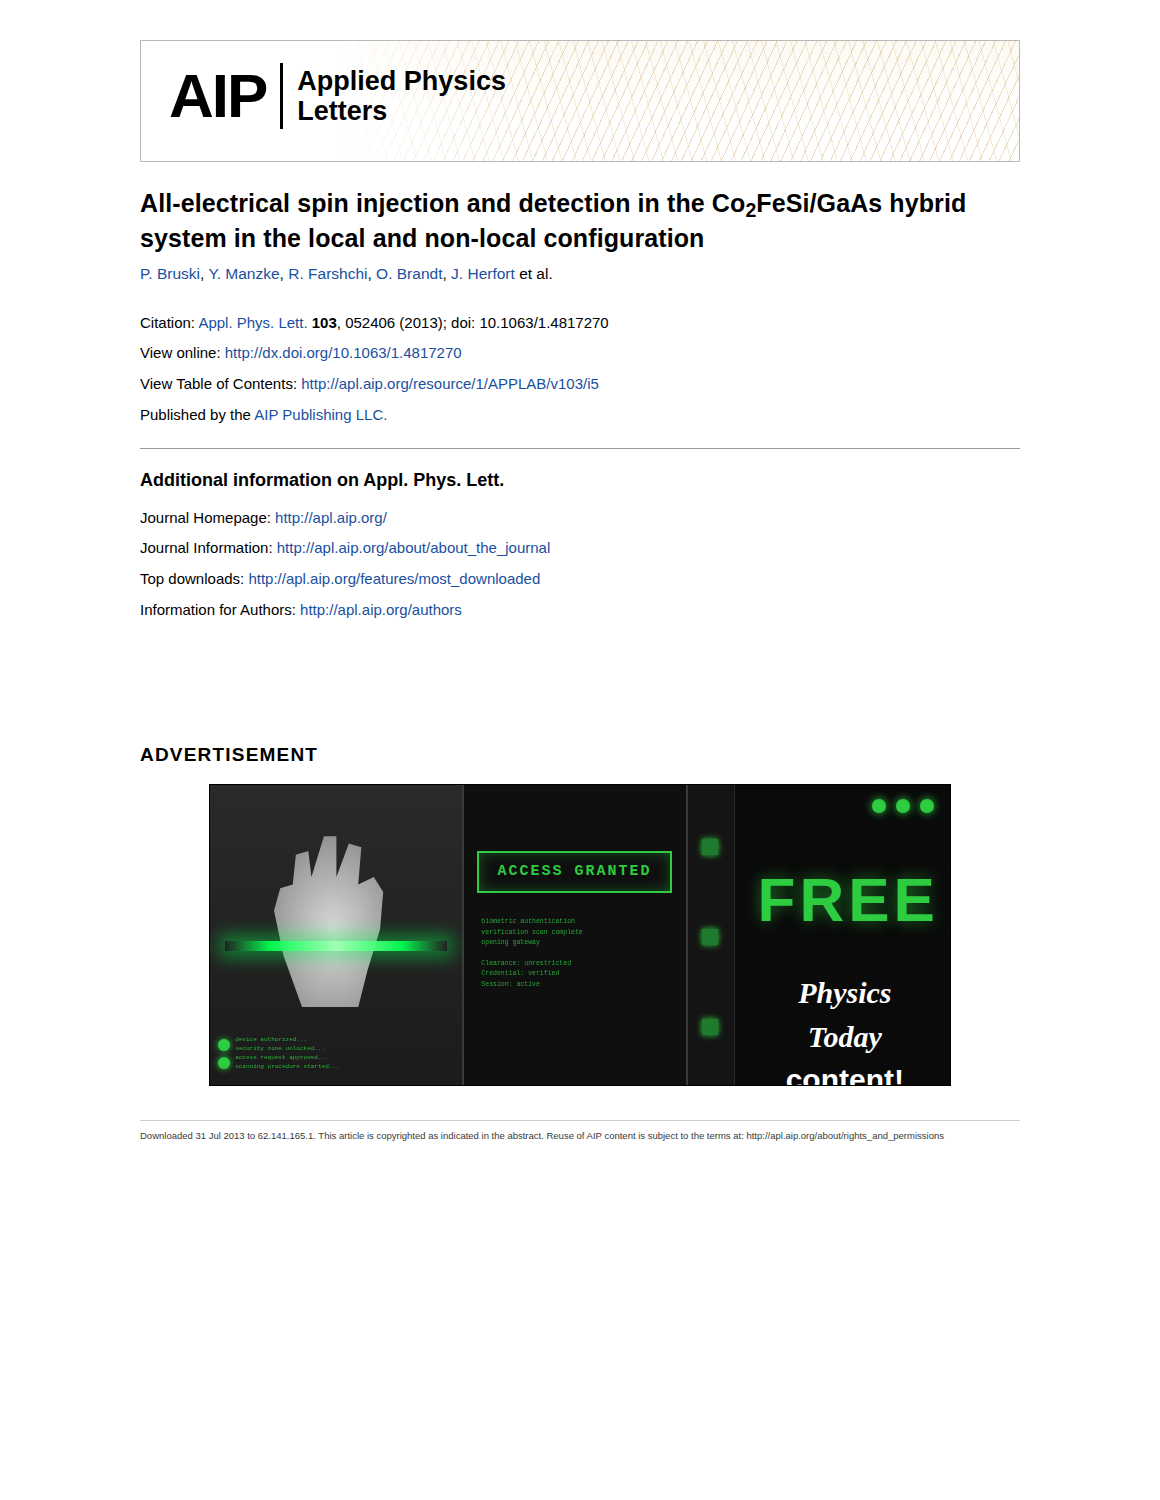AIP
Applied Physics
Letters
All-electrical spin injection and detection in the Co2 FeSi/GaAs hybrid system in the local and non-local configuration
P. Bruski, Y. Manzke, R. Farshchi, O. Brandt, J. Herfort et al.
Citation: Appl. Phys. Lett. 103, 052406 (2013); doi: 10.1063/1.4817270
View online: http://dx.doi.org/10.1063/1.4817270
View Table of Contents: http://apl.aip.org/resource/1/APPLAB/v103/i5
Published by the AIP Publishing LLC.
Additional information on Appl. Phys. Lett.
Journal Homepage: http://apl.aip.org/
Journal Information: http://apl.aip.org/about/about_the_journal
Top downloads: http://apl.aip.org/features/most_downloaded
Information for Authors: http://apl.aip.org/authors
ADVERTISEMENT
device authorized... security zone unlocked... access request approved... scanning procedure started...
ACCESS GRANTED
biometric authentication verification scan complete opening gateway Clearance: unrestricted Credential: verified Session: active
FREE
Physics Today content!
Downloaded 31 Jul 2013 to 62.141.165.1. This article is copyrighted as indicated in the abstract. Reuse of AIP content is subject to the terms at: http://apl.aip.org/about/rights_and_permissions